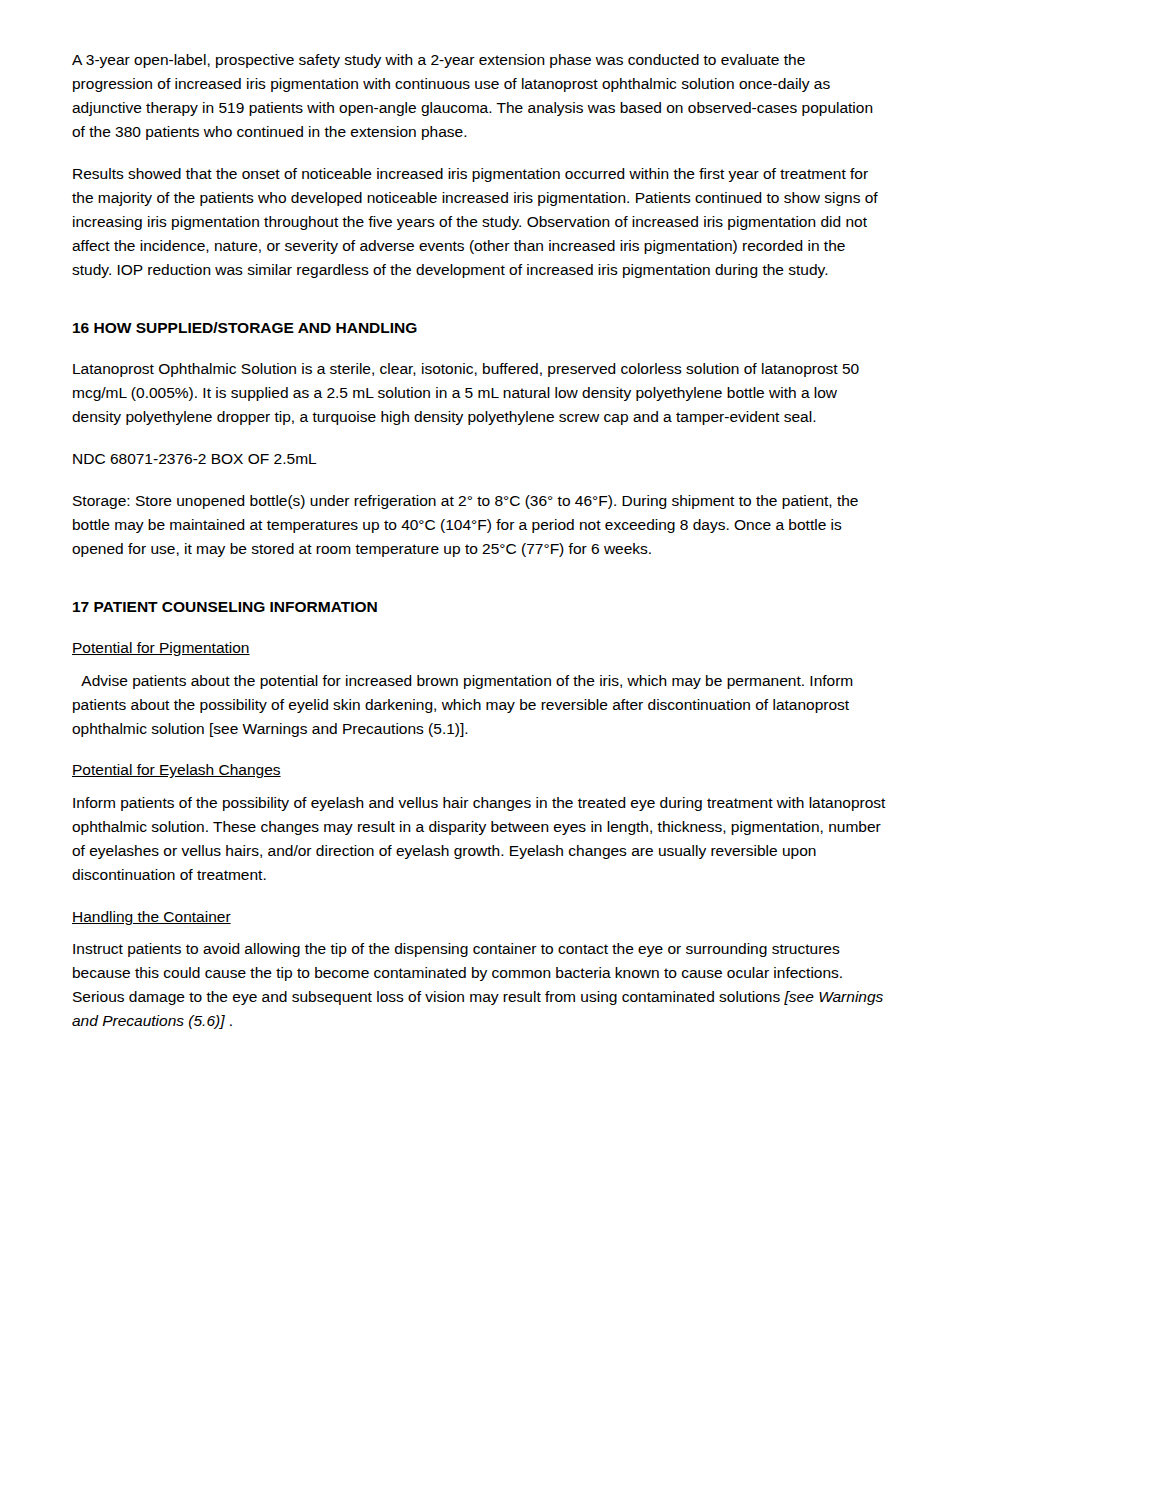A 3-year open-label, prospective safety study with a 2-year extension phase was conducted to evaluate the progression of increased iris pigmentation with continuous use of latanoprost ophthalmic solution once-daily as adjunctive therapy in 519 patients with open-angle glaucoma. The analysis was based on observed-cases population of the 380 patients who continued in the extension phase.
Results showed that the onset of noticeable increased iris pigmentation occurred within the first year of treatment for the majority of the patients who developed noticeable increased iris pigmentation. Patients continued to show signs of increasing iris pigmentation throughout the five years of the study. Observation of increased iris pigmentation did not affect the incidence, nature, or severity of adverse events (other than increased iris pigmentation) recorded in the study. IOP reduction was similar regardless of the development of increased iris pigmentation during the study.
16 HOW SUPPLIED/STORAGE AND HANDLING
Latanoprost Ophthalmic Solution is a sterile, clear, isotonic, buffered, preserved colorless solution of latanoprost 50 mcg/mL (0.005%). It is supplied as a 2.5 mL solution in a 5 mL natural low density polyethylene bottle with a low density polyethylene dropper tip, a turquoise high density polyethylene screw cap and a tamper-evident seal.
NDC 68071-2376-2 BOX OF 2.5mL
Storage: Store unopened bottle(s) under refrigeration at 2° to 8°C (36° to 46°F). During shipment to the patient, the bottle may be maintained at temperatures up to 40°C (104°F) for a period not exceeding 8 days. Once a bottle is opened for use, it may be stored at room temperature up to 25°C (77°F) for 6 weeks.
17 PATIENT COUNSELING INFORMATION
Potential for Pigmentation
Advise patients about the potential for increased brown pigmentation of the iris, which may be permanent. Inform patients about the possibility of eyelid skin darkening, which may be reversible after discontinuation of latanoprost ophthalmic solution [see Warnings and Precautions (5.1)].
Potential for Eyelash Changes
Inform patients of the possibility of eyelash and vellus hair changes in the treated eye during treatment with latanoprost ophthalmic solution. These changes may result in a disparity between eyes in length, thickness, pigmentation, number of eyelashes or vellus hairs, and/or direction of eyelash growth. Eyelash changes are usually reversible upon discontinuation of treatment.
Handling the Container
Instruct patients to avoid allowing the tip of the dispensing container to contact the eye or surrounding structures because this could cause the tip to become contaminated by common bacteria known to cause ocular infections. Serious damage to the eye and subsequent loss of vision may result from using contaminated solutions [see Warnings and Precautions (5.6)] .